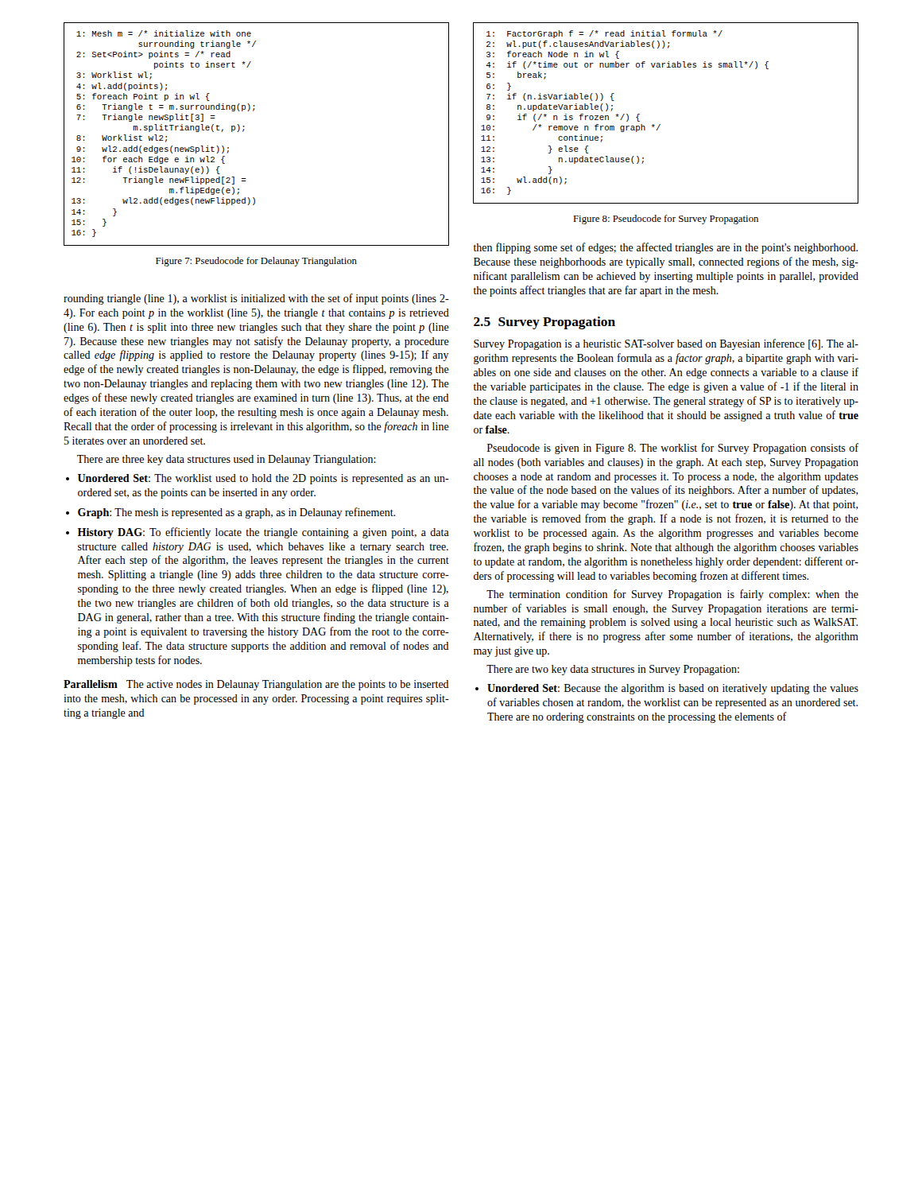1: Mesh m = /* initialize with one
             surrounding triangle */
 2: Set<Point> points = /* read
                points to insert */
 3: Worklist wl;
 4: wl.add(points);
 5: foreach Point p in wl {
 6:   Triangle t = m.surrounding(p);
 7:   Triangle newSplit[3] =
            m.splitTriangle(t, p);
 8:   Worklist wl2;
 9:   wl2.add(edges(newSplit));
10:   for each Edge e in wl2 {
11:     if (!isDelaunay(e)) {
12:       Triangle newFlipped[2] =
                   m.flipEdge(e);
13:       wl2.add(edges(newFlipped))
14:     }
15:   }
16: }
Figure 7: Pseudocode for Delaunay Triangulation
rounding triangle (line 1), a worklist is initialized with the set of input points (lines 2-4). For each point p in the worklist (line 5), the triangle t that contains p is retrieved (line 6). Then t is split into three new triangles such that they share the point p (line 7). Because these new triangles may not satisfy the Delaunay property, a procedure called edge flipping is applied to restore the Delaunay property (lines 9-15); If any edge of the newly created triangles is non-Delaunay, the edge is flipped, removing the two non-Delaunay triangles and replacing them with two new triangles (line 12). The edges of these newly created triangles are examined in turn (line 13). Thus, at the end of each iteration of the outer loop, the resulting mesh is once again a Delaunay mesh. Recall that the order of processing is irrelevant in this algorithm, so the foreach in line 5 iterates over an unordered set.
There are three key data structures used in Delaunay Triangulation:
Unordered Set: The worklist used to hold the 2D points is represented as an unordered set, as the points can be inserted in any order.
Graph: The mesh is represented as a graph, as in Delaunay refinement.
History DAG: To efficiently locate the triangle containing a given point, a data structure called history DAG is used, which behaves like a ternary search tree. After each step of the algorithm, the leaves represent the triangles in the current mesh. Splitting a triangle (line 9) adds three children to the data structure corresponding to the three newly created triangles. When an edge is flipped (line 12), the two new triangles are children of both old triangles, so the data structure is a DAG in general, rather than a tree. With this structure finding the triangle containing a point is equivalent to traversing the history DAG from the root to the corresponding leaf. The data structure supports the addition and removal of nodes and membership tests for nodes.
Parallelism The active nodes in Delaunay Triangulation are the points to be inserted into the mesh, which can be processed in any order. Processing a point requires splitting a triangle and
 1:  FactorGraph f = /* read initial formula */
 2:  wl.put(f.clausesAndVariables());
 3:  foreach Node n in wl {
 4:  if (/*time out or number of variables is small*/) {
 5:    break;
 6:  }
 7:  if (n.isVariable()) {
 8:    n.updateVariable();
 9:    if (/* n is frozen */) {
10:       /* remove n from graph */
11:            continue;
12:          } else {
13:            n.updateClause();
14:          }
15:    wl.add(n);
16:  }
Figure 8: Pseudocode for Survey Propagation
then flipping some set of edges; the affected triangles are in the point's neighborhood. Because these neighborhoods are typically small, connected regions of the mesh, significant parallelism can be achieved by inserting multiple points in parallel, provided the points affect triangles that are far apart in the mesh.
2.5 Survey Propagation
Survey Propagation is a heuristic SAT-solver based on Bayesian inference [6]. The algorithm represents the Boolean formula as a factor graph, a bipartite graph with variables on one side and clauses on the other. An edge connects a variable to a clause if the variable participates in the clause. The edge is given a value of -1 if the literal in the clause is negated, and +1 otherwise. The general strategy of SP is to iteratively update each variable with the likelihood that it should be assigned a truth value of true or false.
Pseudocode is given in Figure 8. The worklist for Survey Propagation consists of all nodes (both variables and clauses) in the graph. At each step, Survey Propagation chooses a node at random and processes it. To process a node, the algorithm updates the value of the node based on the values of its neighbors. After a number of updates, the value for a variable may become "frozen" (i.e., set to true or false). At that point, the variable is removed from the graph. If a node is not frozen, it is returned to the worklist to be processed again. As the algorithm progresses and variables become frozen, the graph begins to shrink. Note that although the algorithm chooses variables to update at random, the algorithm is nonetheless highly order dependent: different orders of processing will lead to variables becoming frozen at different times.
The termination condition for Survey Propagation is fairly complex: when the number of variables is small enough, the Survey Propagation iterations are terminated, and the remaining problem is solved using a local heuristic such as WalkSAT. Alternatively, if there is no progress after some number of iterations, the algorithm may just give up.
There are two key data structures in Survey Propagation:
Unordered Set: Because the algorithm is based on iteratively updating the values of variables chosen at random, the worklist can be represented as an unordered set. There are no ordering constraints on the processing the elements of